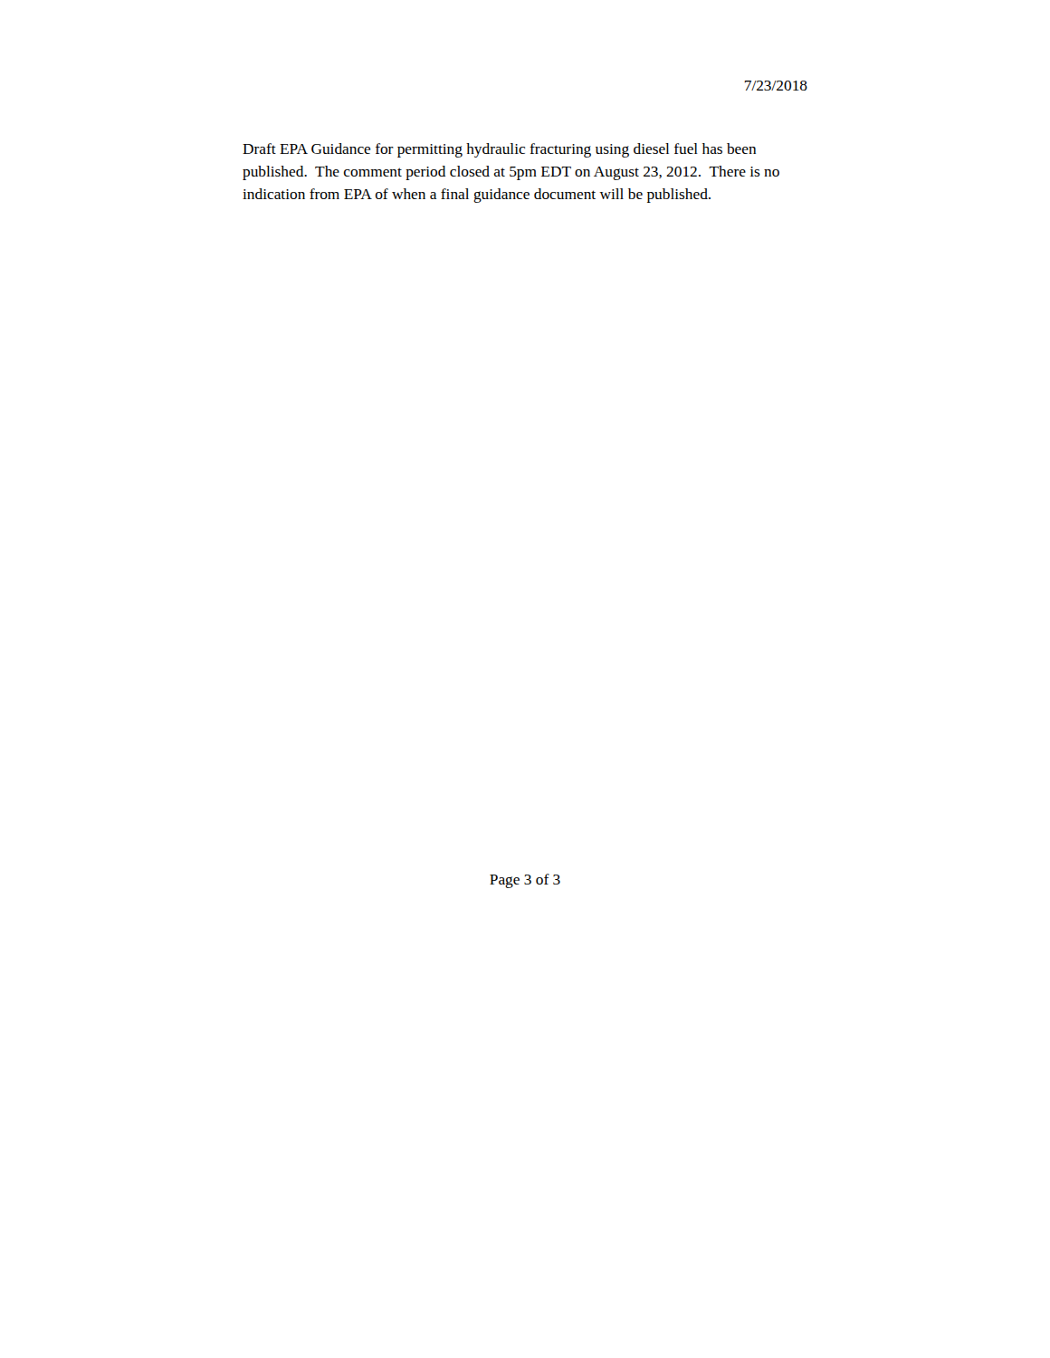7/23/2018
Draft EPA Guidance for permitting hydraulic fracturing using diesel fuel has been published. The comment period closed at 5pm EDT on August 23, 2012. There is no indication from EPA of when a final guidance document will be published.
Page 3 of 3